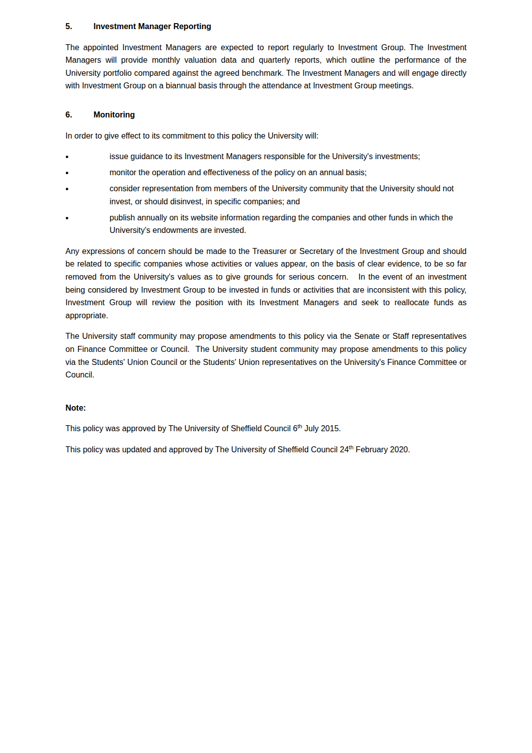5. Investment Manager Reporting
The appointed Investment Managers are expected to report regularly to Investment Group. The Investment Managers will provide monthly valuation data and quarterly reports, which outline the performance of the University portfolio compared against the agreed benchmark. The Investment Managers and will engage directly with Investment Group on a biannual basis through the attendance at Investment Group meetings.
6. Monitoring
In order to give effect to its commitment to this policy the University will:
issue guidance to its Investment Managers responsible for the University's investments;
monitor the operation and effectiveness of the policy on an annual basis;
consider representation from members of the University community that the University should not invest, or should disinvest, in specific companies; and
publish annually on its website information regarding the companies and other funds in which the University's endowments are invested.
Any expressions of concern should be made to the Treasurer or Secretary of the Investment Group and should be related to specific companies whose activities or values appear, on the basis of clear evidence, to be so far removed from the University's values as to give grounds for serious concern. In the event of an investment being considered by Investment Group to be invested in funds or activities that are inconsistent with this policy, Investment Group will review the position with its Investment Managers and seek to reallocate funds as appropriate.
The University staff community may propose amendments to this policy via the Senate or Staff representatives on Finance Committee or Council. The University student community may propose amendments to this policy via the Students' Union Council or the Students' Union representatives on the University's Finance Committee or Council.
Note:
This policy was approved by The University of Sheffield Council 6th July 2015.
This policy was updated and approved by The University of Sheffield Council 24th February 2020.